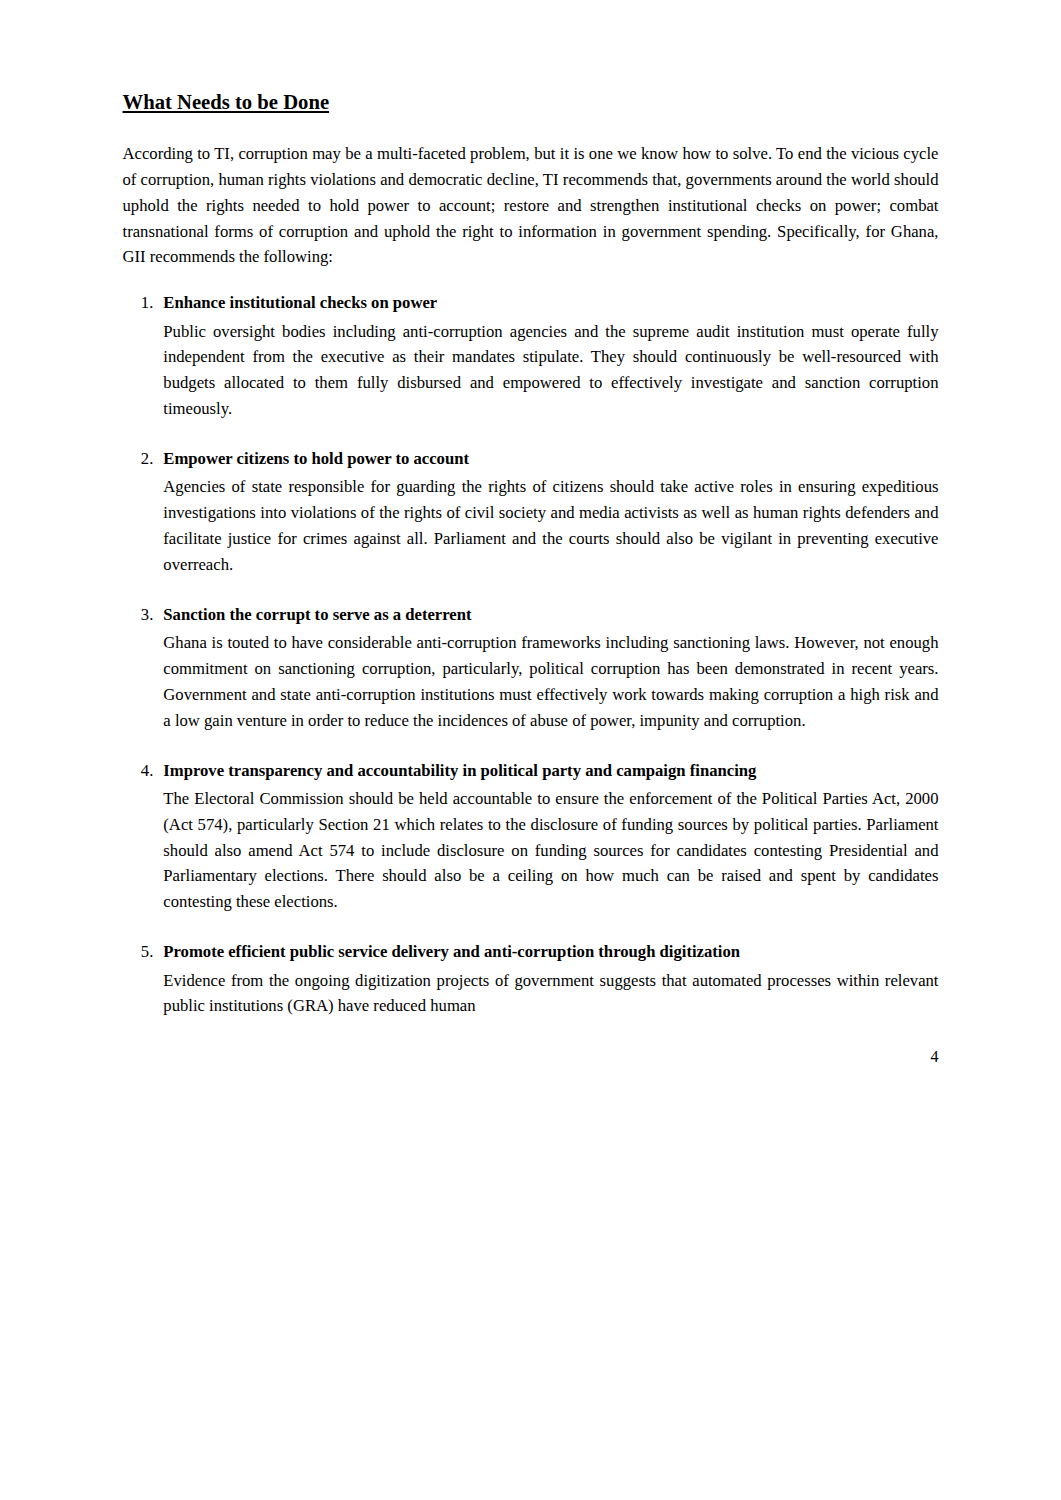What Needs to be Done
According to TI, corruption may be a multi-faceted problem, but it is one we know how to solve. To end the vicious cycle of corruption, human rights violations and democratic decline, TI recommends that, governments around the world should uphold the rights needed to hold power to account; restore and strengthen institutional checks on power; combat transnational forms of corruption and uphold the right to information in government spending. Specifically, for Ghana, GII recommends the following:
Enhance institutional checks on power
Public oversight bodies including anti-corruption agencies and the supreme audit institution must operate fully independent from the executive as their mandates stipulate. They should continuously be well-resourced with budgets allocated to them fully disbursed and empowered to effectively investigate and sanction corruption timeously.
Empower citizens to hold power to account
Agencies of state responsible for guarding the rights of citizens should take active roles in ensuring expeditious investigations into violations of the rights of civil society and media activists as well as human rights defenders and facilitate justice for crimes against all. Parliament and the courts should also be vigilant in preventing executive overreach.
Sanction the corrupt to serve as a deterrent
Ghana is touted to have considerable anti-corruption frameworks including sanctioning laws. However, not enough commitment on sanctioning corruption, particularly, political corruption has been demonstrated in recent years. Government and state anti-corruption institutions must effectively work towards making corruption a high risk and a low gain venture in order to reduce the incidences of abuse of power, impunity and corruption.
Improve transparency and accountability in political party and campaign financing
The Electoral Commission should be held accountable to ensure the enforcement of the Political Parties Act, 2000 (Act 574), particularly Section 21 which relates to the disclosure of funding sources by political parties. Parliament should also amend Act 574 to include disclosure on funding sources for candidates contesting Presidential and Parliamentary elections. There should also be a ceiling on how much can be raised and spent by candidates contesting these elections.
Promote efficient public service delivery and anti-corruption through digitization
Evidence from the ongoing digitization projects of government suggests that automated processes within relevant public institutions (GRA) have reduced human
4